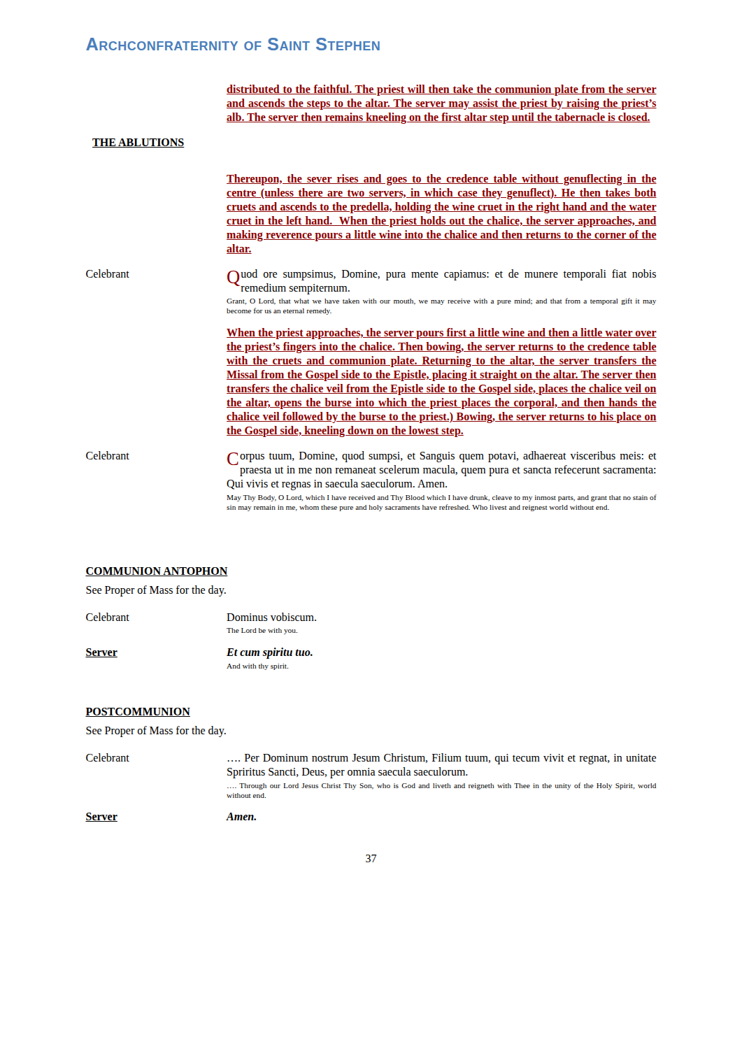Archconfraternity of Saint Stephen
distributed to the faithful. The priest will then take the communion plate from the server and ascends the steps to the altar. The server may assist the priest by raising the priest’s alb. The server then remains kneeling on the first altar step until the tabernacle is closed.
The Ablutions
Thereupon, the sever rises and goes to the credence table without genuflecting in the centre (unless there are two servers, in which case they genuflect). He then takes both cruets and ascends to the predella, holding the wine cruet in the right hand and the water cruet in the left hand. When the priest holds out the chalice, the server approaches, and making reverence pours a little wine into the chalice and then returns to the corner of the altar.
Celebrant
Quod ore sumpsimus, Domine, pura mente capiamus: et de munere temporali fiat nobis remedium sempiternum. Grant, O Lord, that what we have taken with our mouth, we may receive with a pure mind; and that from a temporal gift it may become for us an eternal remedy.
When the priest approaches, the server pours first a little wine and then a little water over the priest’s fingers into the chalice. Then bowing, the server returns to the credence table with the cruets and communion plate. Returning to the altar, the server transfers the Missal from the Gospel side to the Epistle, placing it straight on the altar. The server then transfers the chalice veil from the Epistle side to the Gospel side, places the chalice veil on the altar, opens the burse into which the priest places the corporal, and then hands the chalice veil followed by the burse to the priest.) Bowing, the server returns to his place on the Gospel side, kneeling down on the lowest step.
Celebrant
Corpus tuum, Domine, quod sumpsi, et Sanguis quem potavi, adhaereat visceribus meis: et praesta ut in me non remaneat scelerum macula, quem pura et sancta refecerunt sacramenta: Qui vivis et regnas in saecula saeculorum. Amen. May Thy Body, O Lord, which I have received and Thy Blood which I have drunk, cleave to my inmost parts, and grant that no stain of sin may remain in me, whom these pure and holy sacraments have refreshed. Who livest and reignest world without end.
Communion Antophon
See Proper of Mass for the day.
Celebrant
Dominus vobiscum. The Lord be with you.
Server
Et cum spiritu tuo. And with thy spirit.
Postcommunion
See Proper of Mass for the day.
Celebrant
…. Per Dominum nostrum Jesum Christum, Filium tuum, qui tecum vivit et regnat, in unitate Spriritus Sancti, Deus, per omnia saecula saeculorum. …. Through our Lord Jesus Christ Thy Son, who is God and liveth and reigneth with Thee in the unity of the Holy Spirit, world without end.
Server
Amen.
37